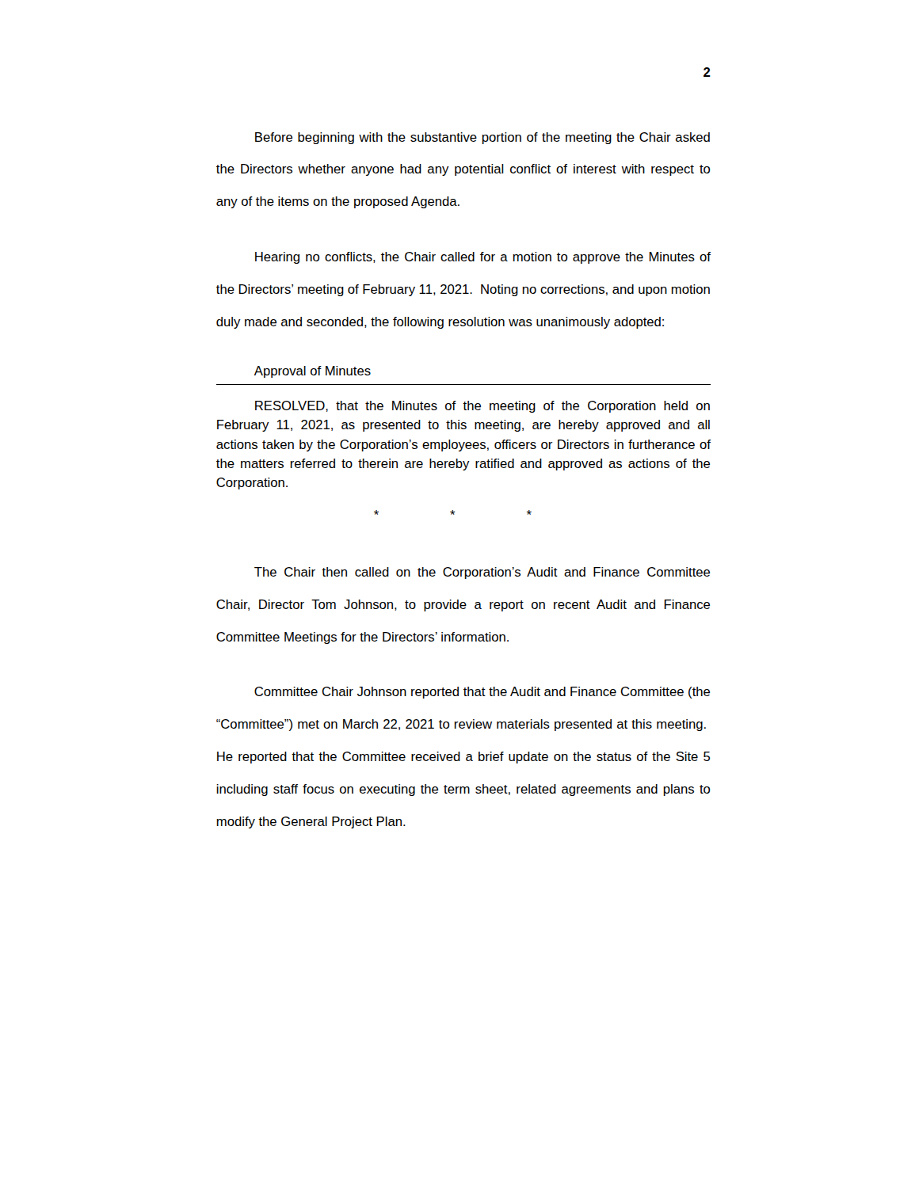2
Before beginning with the substantive portion of the meeting the Chair asked the Directors whether anyone had any potential conflict of interest with respect to any of the items on the proposed Agenda.
Hearing no conflicts, the Chair called for a motion to approve the Minutes of the Directors’ meeting of February 11, 2021. Noting no corrections, and upon motion duly made and seconded, the following resolution was unanimously adopted:
Approval of Minutes
RESOLVED, that the Minutes of the meeting of the Corporation held on February 11, 2021, as presented to this meeting, are hereby approved and all actions taken by the Corporation’s employees, officers or Directors in furtherance of the matters referred to therein are hereby ratified and approved as actions of the Corporation.
* * *
The Chair then called on the Corporation’s Audit and Finance Committee Chair, Director Tom Johnson, to provide a report on recent Audit and Finance Committee Meetings for the Directors’ information.
Committee Chair Johnson reported that the Audit and Finance Committee (the “Committee”) met on March 22, 2021 to review materials presented at this meeting. He reported that the Committee received a brief update on the status of the Site 5 including staff focus on executing the term sheet, related agreements and plans to modify the General Project Plan.